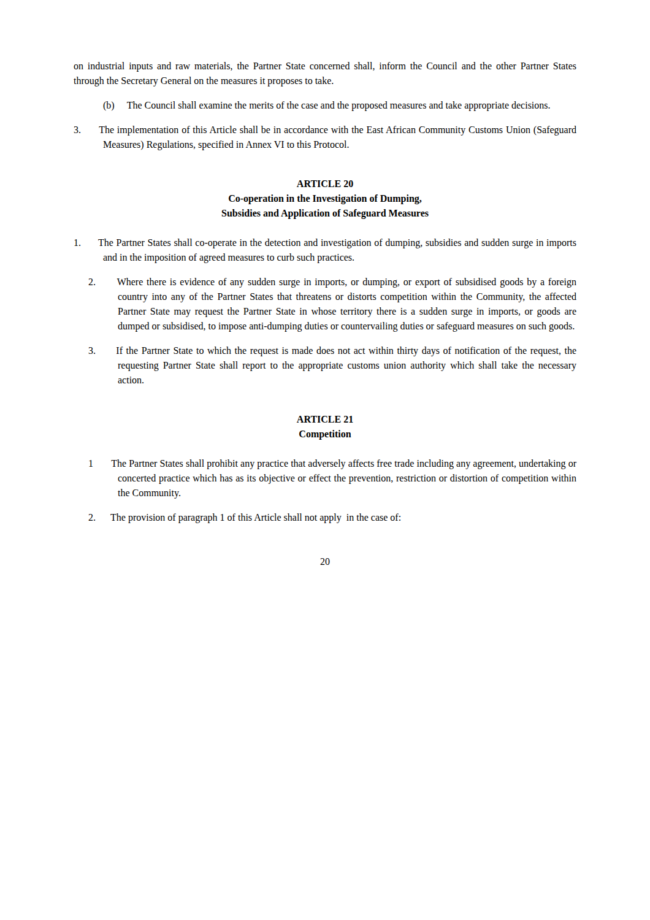on industrial inputs and raw materials, the Partner State concerned shall, inform the Council and the other Partner States through the Secretary General on the measures it proposes to take.
(b) The Council shall examine the merits of the case and the proposed measures and take appropriate decisions.
3. The implementation of this Article shall be in accordance with the East African Community Customs Union (Safeguard Measures) Regulations, specified in Annex VI to this Protocol.
ARTICLE 20
Co-operation in the Investigation of Dumping,
Subsidies and Application of Safeguard Measures
1. The Partner States shall co-operate in the detection and investigation of dumping, subsidies and sudden surge in imports and in the imposition of agreed measures to curb such practices.
2. Where there is evidence of any sudden surge in imports, or dumping, or export of subsidised goods by a foreign country into any of the Partner States that threatens or distorts competition within the Community, the affected Partner State may request the Partner State in whose territory there is a sudden surge in imports, or goods are dumped or subsidised, to impose anti-dumping duties or countervailing duties or safeguard measures on such goods.
3. If the Partner State to which the request is made does not act within thirty days of notification of the request, the requesting Partner State shall report to the appropriate customs union authority which shall take the necessary action.
ARTICLE 21
Competition
1 The Partner States shall prohibit any practice that adversely affects free trade including any agreement, undertaking or concerted practice which has as its objective or effect the prevention, restriction or distortion of competition within the Community.
2. The provision of paragraph 1 of this Article shall not apply in the case of:
20